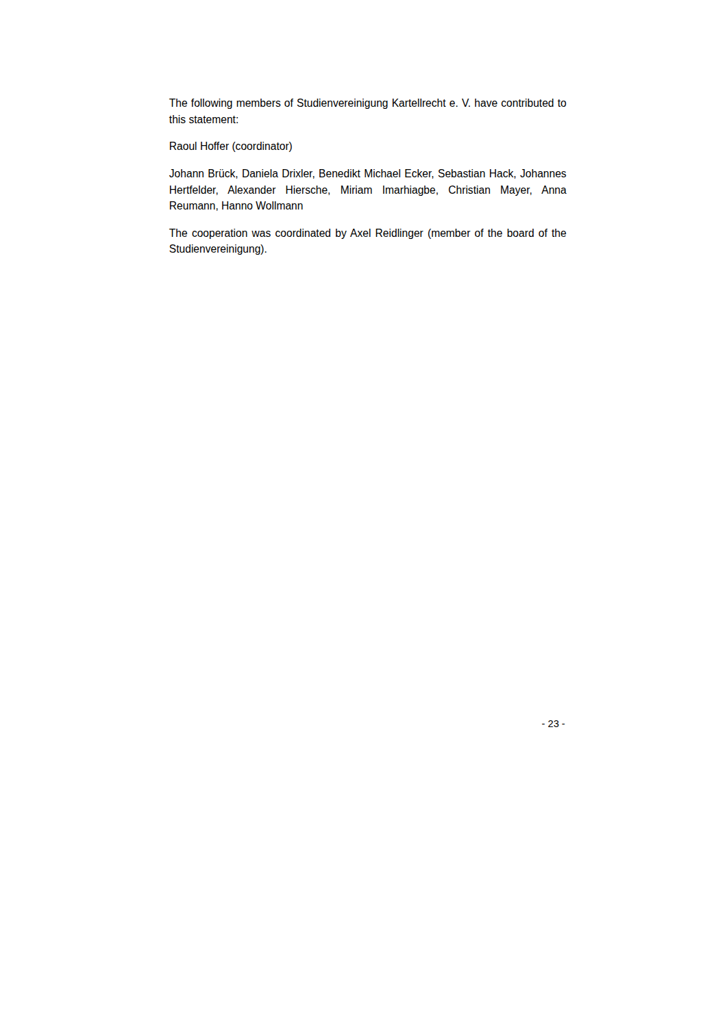The following members of Studienvereinigung Kartellrecht e. V. have contributed to this statement:
Raoul Hoffer (coordinator)
Johann Brück, Daniela Drixler, Benedikt Michael Ecker, Sebastian Hack, Johannes Hertfelder, Alexander Hiersche, Miriam Imarhiagbe, Christian Mayer, Anna Reumann, Hanno Wollmann
The cooperation was coordinated by Axel Reidlinger (member of the board of the Studienvereinigung).
- 23 -